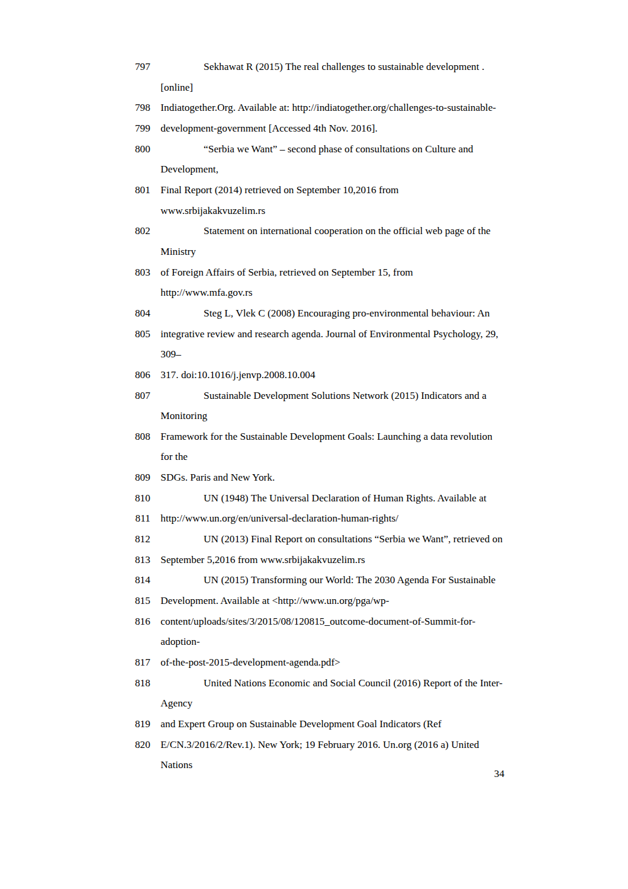Sekhawat R (2015) The real challenges to sustainable development . [online]
Indiatogether.Org. Available at: http://indiatogether.org/challenges-to-sustainable-
development-government [Accessed 4th Nov. 2016].
“Serbia we Want” – second phase of consultations on Culture and Development,
Final Report (2014) retrieved on September 10,2016 from www.srbijakakvuzelim.rs
Statement on international cooperation on the official web page of the Ministry
of Foreign Affairs of Serbia, retrieved on September 15, from http://www.mfa.gov.rs
Steg L, Vlek C (2008) Encouraging pro-environmental behaviour: An
integrative review and research agenda. Journal of Environmental Psychology, 29, 309–
317. doi:10.1016/j.jenvp.2008.10.004
Sustainable Development Solutions Network (2015) Indicators and a Monitoring
Framework for the Sustainable Development Goals: Launching a data revolution for the
SDGs. Paris and New York.
UN (1948) The Universal Declaration of Human Rights. Available at
http://www.un.org/en/universal-declaration-human-rights/
UN (2013) Final Report on consultations “Serbia we Want”, retrieved on
September 5,2016 from www.srbijakakvuzelim.rs
UN (2015) Transforming our World: The 2030 Agenda For Sustainable
Development. Available at <http://www.un.org/pga/wp-
content/uploads/sites/3/2015/08/120815_outcome-document-of-Summit-for-adoption-
of-the-post-2015-development-agenda.pdf>
United Nations Economic and Social Council (2016) Report of the Inter-Agency
and Expert Group on Sustainable Development Goal Indicators (Ref
E/CN.3/2016/2/Rev.1). New York; 19 February 2016. Un.org (2016 a) United Nations
34